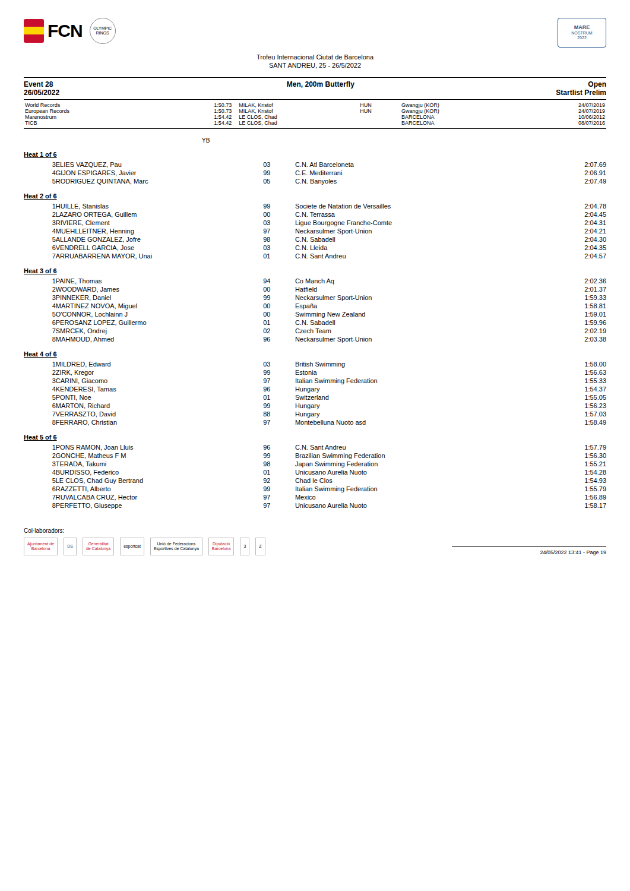FCN
OLYMPIC
RINGS
MARE NOSTRUM 2022
Trofeu Internacional Ciutat de Barcelona
SANT ANDREU, 25 - 26/5/2022
Event 28
Men, 200m Butterfly
Open
26/05/2022
Startlist Prelim
| World Records | 1:50.73 | MILAK, Kristof | HUN | Gwangju (KOR) | 24/07/2019 |
| European Records | 1:50.73 | MILAK, Kristof | HUN | Gwangju (KOR) | 24/07/2019 |
| Marenostrum | 1:54.42 | LE CLOS, Chad | | BARCELONA | 10/06/2012 |
| TICB | 1:54.42 | LE CLOS, Chad | | BARCELONA | 08/07/2016 |
YB
Heat 1 of 6
| 3 | ELIES VAZQUEZ, Pau | 03 | C.N. Atl Barceloneta | 2:07.69 |
| 4 | GIJON ESPIGARES, Javier | 99 | C.E. Mediterrani | 2:06.91 |
| 5 | RODRIGUEZ QUINTANA, Marc | 05 | C.N. Banyoles | 2:07.49 |
Heat 2 of 6
| 1 | HUILLE, Stanislas | 99 | Societe de Natation de Versailles | 2:04.78 |
| 2 | LAZARO ORTEGA, Guillem | 00 | C.N. Terrassa | 2:04.45 |
| 3 | RIVIERE, Clement | 03 | Ligue Bourgogne Franche-Comte | 2:04.31 |
| 4 | MUEHLLEITNER, Henning | 97 | Neckarsulmer Sport-Union | 2:04.21 |
| 5 | ALLANDE GONZALEZ, Jofre | 98 | C.N. Sabadell | 2:04.30 |
| 6 | VENDRELL GARCIA, Jose | 03 | C.N. Lleida | 2:04.35 |
| 7 | ARRUABARRENA MAYOR, Unai | 01 | C.N. Sant Andreu | 2:04.57 |
Heat 3 of 6
| 1 | PAINE, Thomas | 94 | Co Manch Aq | 2:02.36 |
| 2 | WOODWARD, James | 00 | Hatfield | 2:01.37 |
| 3 | PINNEKER, Daniel | 99 | Neckarsulmer Sport-Union | 1:59.33 |
| 4 | MARTINEZ NOVOA, Miguel | 00 | España | 1:58.81 |
| 5 | O'CONNOR, Lochlainn J | 00 | Swimming New Zealand | 1:59.01 |
| 6 | PEROSANZ LOPEZ, Guillermo | 01 | C.N. Sabadell | 1:59.96 |
| 7 | SMRCEK, Ondrej | 02 | Czech Team | 2:02.19 |
| 8 | MAHMOUD, Ahmed | 96 | Neckarsulmer Sport-Union | 2:03.38 |
Heat 4 of 6
| 1 | MILDRED, Edward | 03 | British Swimming | 1:58.00 |
| 2 | ZIRK, Kregor | 99 | Estonia | 1:56.63 |
| 3 | CARINI, Giacomo | 97 | Italian Swimming Federation | 1:55.33 |
| 4 | KENDERESI, Tamas | 96 | Hungary | 1:54.37 |
| 5 | PONTI, Noe | 01 | Switzerland | 1:55.05 |
| 6 | MARTON, Richard | 99 | Hungary | 1:56.23 |
| 7 | VERRASZTO, David | 88 | Hungary | 1:57.03 |
| 8 | FERRARO, Christian | 97 | Montebelluna Nuoto asd | 1:58.49 |
Heat 5 of 6
| 1 | PONS RAMON, Joan Lluis | 96 | C.N. Sant Andreu | 1:57.79 |
| 2 | GONCHE, Matheus F M | 99 | Brazilian Swimming Federation | 1:56.30 |
| 3 | TERADA, Takumi | 98 | Japan Swimming Federation | 1:55.21 |
| 4 | BURDISSO, Federico | 01 | Unicusano Aurelia Nuoto | 1:54.28 |
| 5 | LE CLOS, Chad Guy Bertrand | 92 | Chad le Clos | 1:54.93 |
| 6 | RAZZETTI, Alberto | 99 | Italian Swimming Federation | 1:55.79 |
| 7 | RUVALCABA CRUZ, Hector | 97 | Mexico | 1:56.89 |
| 8 | PERFETTO, Giuseppe | 97 | Unicusano Aurelia Nuoto | 1:58.17 |
Col·laboradors:
Ajuntament de
Barcelona
DS
Generalitat
de Catalunya
esportcat
Unió de Federacions
Esportives de Catalunya
Diputació
Barcelona
3
Z
24/05/2022 13:41 - Page 19